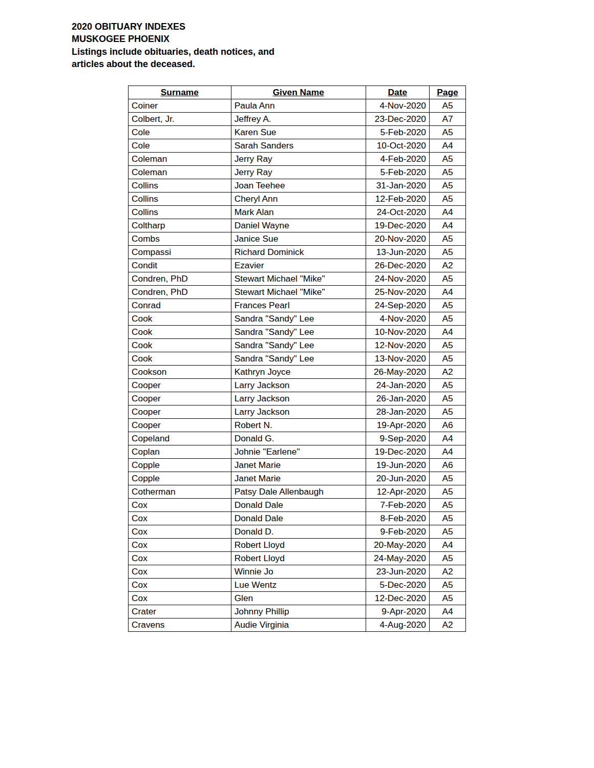2020 OBITUARY INDEXES
MUSKOGEE PHOENIX
Listings include obituaries, death notices, and
articles about the deceased.
| Surname | Given Name | Date | Page |
| --- | --- | --- | --- |
| Coiner | Paula Ann | 4-Nov-2020 | A5 |
| Colbert, Jr. | Jeffrey A. | 23-Dec-2020 | A7 |
| Cole | Karen Sue | 5-Feb-2020 | A5 |
| Cole | Sarah Sanders | 10-Oct-2020 | A4 |
| Coleman | Jerry Ray | 4-Feb-2020 | A5 |
| Coleman | Jerry Ray | 5-Feb-2020 | A5 |
| Collins | Joan Teehee | 31-Jan-2020 | A5 |
| Collins | Cheryl Ann | 12-Feb-2020 | A5 |
| Collins | Mark Alan | 24-Oct-2020 | A4 |
| Coltharp | Daniel Wayne | 19-Dec-2020 | A4 |
| Combs | Janice Sue | 20-Nov-2020 | A5 |
| Compassi | Richard Dominick | 13-Jun-2020 | A5 |
| Condit | Ezavier | 26-Dec-2020 | A2 |
| Condren, PhD | Stewart Michael "Mike" | 24-Nov-2020 | A5 |
| Condren, PhD | Stewart Michael "Mike" | 25-Nov-2020 | A4 |
| Conrad | Frances Pearl | 24-Sep-2020 | A5 |
| Cook | Sandra "Sandy" Lee | 4-Nov-2020 | A5 |
| Cook | Sandra "Sandy" Lee | 10-Nov-2020 | A4 |
| Cook | Sandra "Sandy" Lee | 12-Nov-2020 | A5 |
| Cook | Sandra "Sandy" Lee | 13-Nov-2020 | A5 |
| Cookson | Kathryn Joyce | 26-May-2020 | A2 |
| Cooper | Larry Jackson | 24-Jan-2020 | A5 |
| Cooper | Larry Jackson | 26-Jan-2020 | A5 |
| Cooper | Larry Jackson | 28-Jan-2020 | A5 |
| Cooper | Robert N. | 19-Apr-2020 | A6 |
| Copeland | Donald G. | 9-Sep-2020 | A4 |
| Coplan | Johnie "Earlene" | 19-Dec-2020 | A4 |
| Copple | Janet Marie | 19-Jun-2020 | A6 |
| Copple | Janet Marie | 20-Jun-2020 | A5 |
| Cotherman | Patsy Dale Allenbaugh | 12-Apr-2020 | A5 |
| Cox | Donald Dale | 7-Feb-2020 | A5 |
| Cox | Donald Dale | 8-Feb-2020 | A5 |
| Cox | Donald D. | 9-Feb-2020 | A5 |
| Cox | Robert Lloyd | 20-May-2020 | A4 |
| Cox | Robert Lloyd | 24-May-2020 | A5 |
| Cox | Winnie Jo | 23-Jun-2020 | A2 |
| Cox | Lue Wentz | 5-Dec-2020 | A5 |
| Cox | Glen | 12-Dec-2020 | A5 |
| Crater | Johnny Phillip | 9-Apr-2020 | A4 |
| Cravens | Audie Virginia | 4-Aug-2020 | A2 |